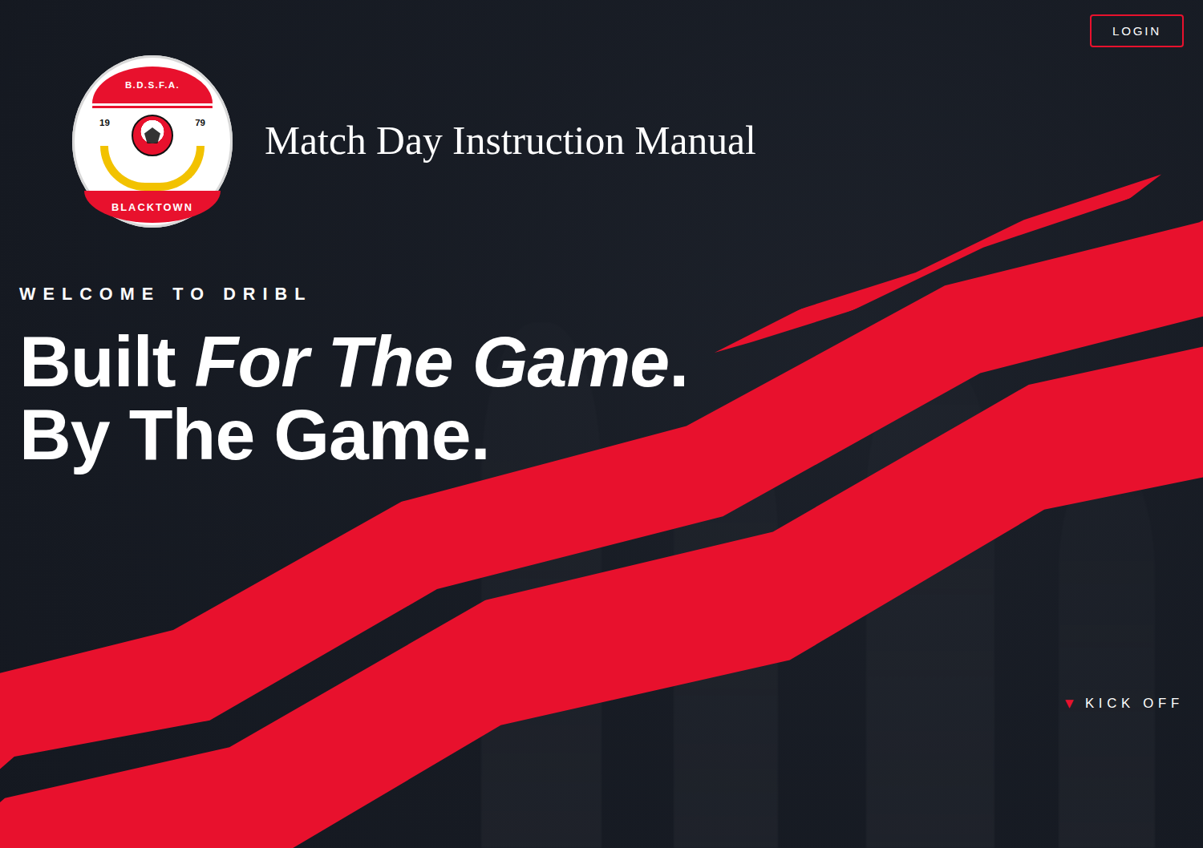Login
B.D.S.F.A.
1979
BLACKTOWN
Match Day Instruction Manual
Welcome to Dribl
Built For The Game.
By The Game.
▾ Kick Off